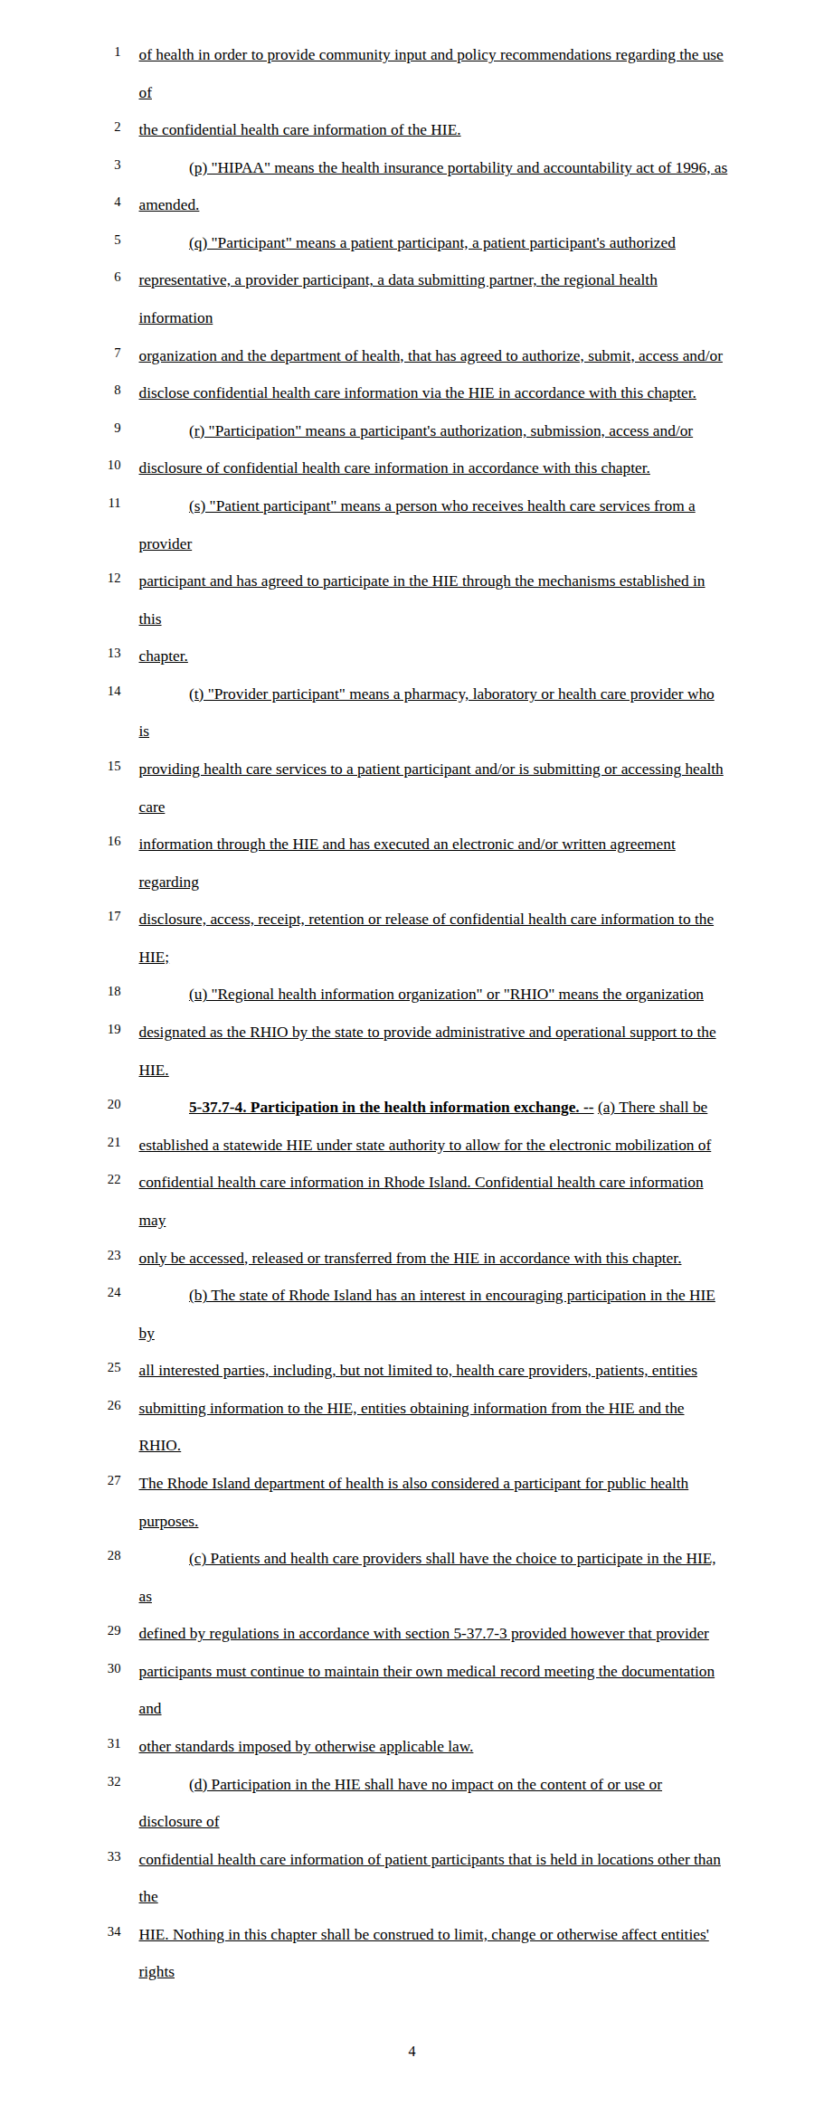of health in order to provide community input and policy recommendations regarding the use of
the confidential health care information of the HIE.
(p) "HIPAA" means the health insurance portability and accountability act of 1996, as
amended.
(q) "Participant" means a patient participant, a patient participant's authorized
representative, a provider participant, a data submitting partner, the regional health information
organization and the department of health, that has agreed to authorize, submit, access and/or
disclose confidential health care information via the HIE in accordance with this chapter.
(r) "Participation" means a participant's authorization, submission, access and/or
disclosure of confidential health care information in accordance with this chapter.
(s) "Patient participant" means a person who receives health care services from a provider
participant and has agreed to participate in the HIE through the mechanisms established in this
chapter.
(t) "Provider participant" means a pharmacy, laboratory or health care provider who is
providing health care services to a patient participant and/or is submitting or accessing health care
information through the HIE and has executed an electronic and/or written agreement regarding
disclosure, access, receipt, retention or release of confidential health care information to the HIE;
(u) "Regional health information organization" or "RHIO" means the organization
designated as the RHIO by the state to provide administrative and operational support to the HIE.
5-37.7-4. Participation in the health information exchange. -- (a) There shall be
established a statewide HIE under state authority to allow for the electronic mobilization of
confidential health care information in Rhode Island. Confidential health care information may
only be accessed, released or transferred from the HIE in accordance with this chapter.
(b) The state of Rhode Island has an interest in encouraging participation in the HIE by
all interested parties, including, but not limited to, health care providers, patients, entities
submitting information to the HIE, entities obtaining information from the HIE and the RHIO.
The Rhode Island department of health is also considered a participant for public health purposes.
(c) Patients and health care providers shall have the choice to participate in the HIE, as
defined by regulations in accordance with section 5-37.7-3 provided however that provider
participants must continue to maintain their own medical record meeting the documentation and
other standards imposed by otherwise applicable law.
(d) Participation in the HIE shall have no impact on the content of or use or disclosure of
confidential health care information of patient participants that is held in locations other than the
HIE. Nothing in this chapter shall be construed to limit, change or otherwise affect entities' rights
4